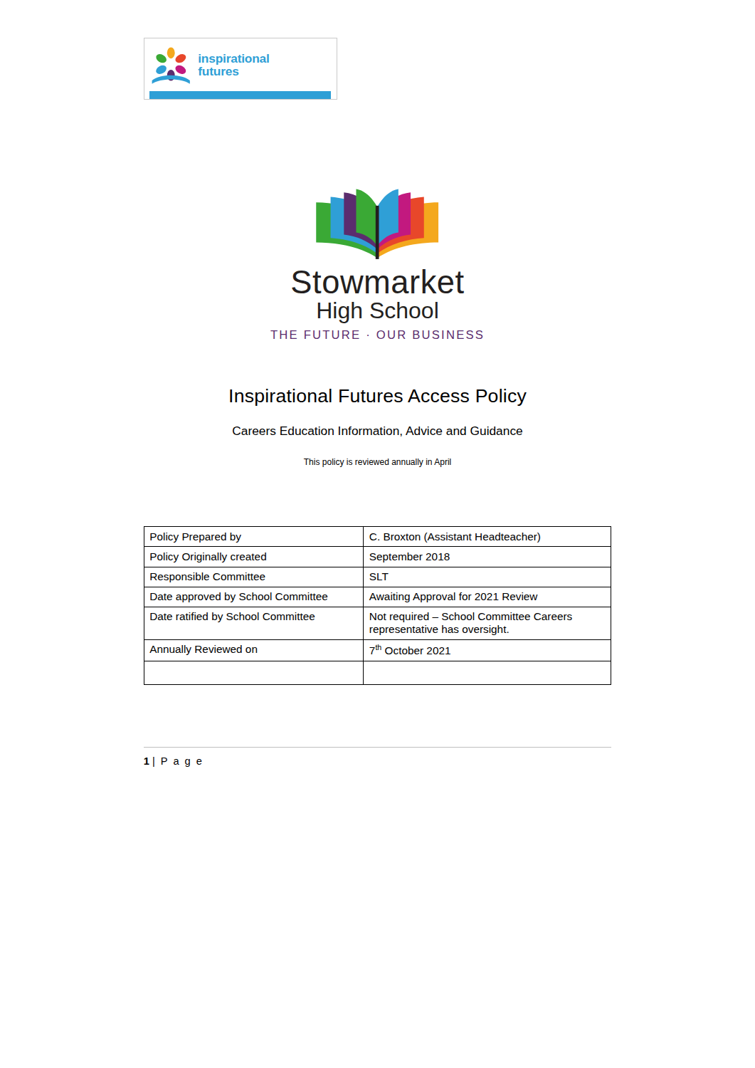inspirational futures
Stowmarket
High School
THE FUTURE · OUR BUSINESS
Inspirational Futures Access Policy
Careers Education Information, Advice and Guidance
This policy is reviewed annually in April
| Policy Prepared by | C. Broxton (Assistant Headteacher) |
| Policy Originally created | September 2018 |
| Responsible Committee | SLT |
| Date approved by School Committee | Awaiting Approval for 2021 Review |
| Date ratified by School Committee | Not required – School Committee Careers representative has oversight. |
| Annually Reviewed on | 7 th October 2021 |
1 | P a g e